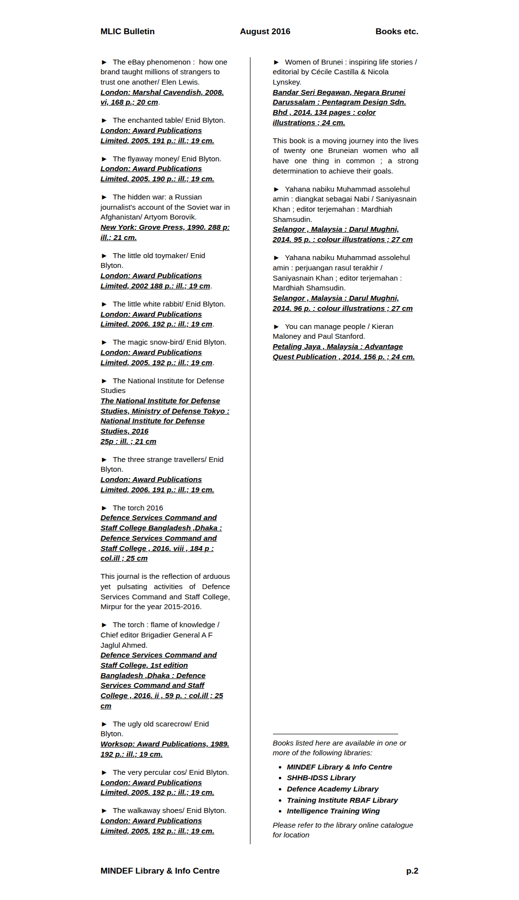MLIC Bulletin
August 2016
Books etc.
► The eBay phenomenon : how one brand taught millions of strangers to trust one another/ Elen Lewis.
London: Marshal Cavendish, 2008. vi, 168 p.; 20 cm.
► The enchanted table/ Enid Blyton.
London: Award Publications Limited, 2005. 191 p.: ill.; 19 cm.
► The flyaway money/ Enid Blyton.
London: Award Publications Limited, 2005. 190 p.: ill.; 19 cm.
► The hidden war: a Russian journalist's account of the Soviet war in Afghanistan/ Artyom Borovik.
New York: Grove Press, 1990. 288 p: ill.; 21 cm.
► The little old toymaker/ Enid Blyton.
London: Award Publications Limited, 2002 188 p.: ill.; 19 cm.
► The little white rabbit/ Enid Blyton.
London: Award Publications Limited, 2006. 192 p.: ill.; 19 cm.
► The magic snow-bird/ Enid Blyton.
London: Award Publications Limited, 2005. 192 p.: ill.; 19 cm.
► The National Institute for Defense Studies
The National Institute for Defense Studies, Ministry of Defense Tokyo : National Institute for Defense Studies, 2016
25p : ill. ; 21 cm
► The three strange travellers/ Enid Blyton.
London: Award Publications Limited, 2006. 191 p.: ill.; 19 cm.
► The torch 2016
Defence Services Command and Staff College Bangladesh ,Dhaka : Defence Services Command and Staff College , 2016. viii , 184 p : col.ill ; 25 cm
This journal is the reflection of arduous yet pulsating activities of Defence Services Command and Staff College, Mirpur for the year 2015-2016.
► The torch : flame of knowledge / Chief editor Brigadier General A F Jaglul Ahmed.
Defence Services Command and Staff College, 1st edition Bangladesh ,Dhaka : Defence Services Command and Staff College , 2016. ii , 59 p. : col.ill ; 25 cm
► The ugly old scarecrow/ Enid Blyton.
Worksop: Award Publications, 1989. 192 p.: ill.; 19 cm.
► The very percular cos/ Enid Blyton.
London: Award Publications Limited, 2005. 192 p.: ill.; 19 cm.
► The walkaway shoes/ Enid Blyton.
London: Award Publications Limited, 2005. 192 p.: ill.; 19 cm.
► Women of Brunei : inspiring life stories / editorial by Cécile Castilla & Nicola Lynskey.
Bandar Seri Begawan, Negara Brunei Darussalam : Pentagram Design Sdn. Bhd , 2014. 134 pages : color illustrations ; 24 cm.
This book is a moving journey into the lives of twenty one Bruneian women who all have one thing in common ; a strong determination to achieve their goals.
► Yahana nabiku Muhammad assolehul amin : diangkat sebagai Nabi / Saniyasnain Khan ; editor terjemahan : Mardhiah Shamsudin.
Selangor , Malaysia : Darul Mughni, 2014. 95 p. : colour illustrations ; 27 cm
► Yahana nabiku Muhammad assolehul amin : perjuangan rasul terakhir / Saniyasnain Khan ; editor terjemahan : Mardhiah Shamsudin.
Selangor , Malaysia : Darul Mughni, 2014. 96 p. : colour illustrations ; 27 cm
► You can manage people / Kieran Maloney and Paul Stanford.
Petaling Jaya , Malaysia : Advantage Quest Publication , 2014. 156 p. ; 24 cm.
Books listed here are available in one or more of the following libraries:
MINDEF Library & Info Centre
SHHB-IDSS Library
Defence Academy Library
Training Institute RBAF Library
Intelligence Training Wing
Please refer to the library online catalogue for location
MINDEF Library & Info Centre
p.2